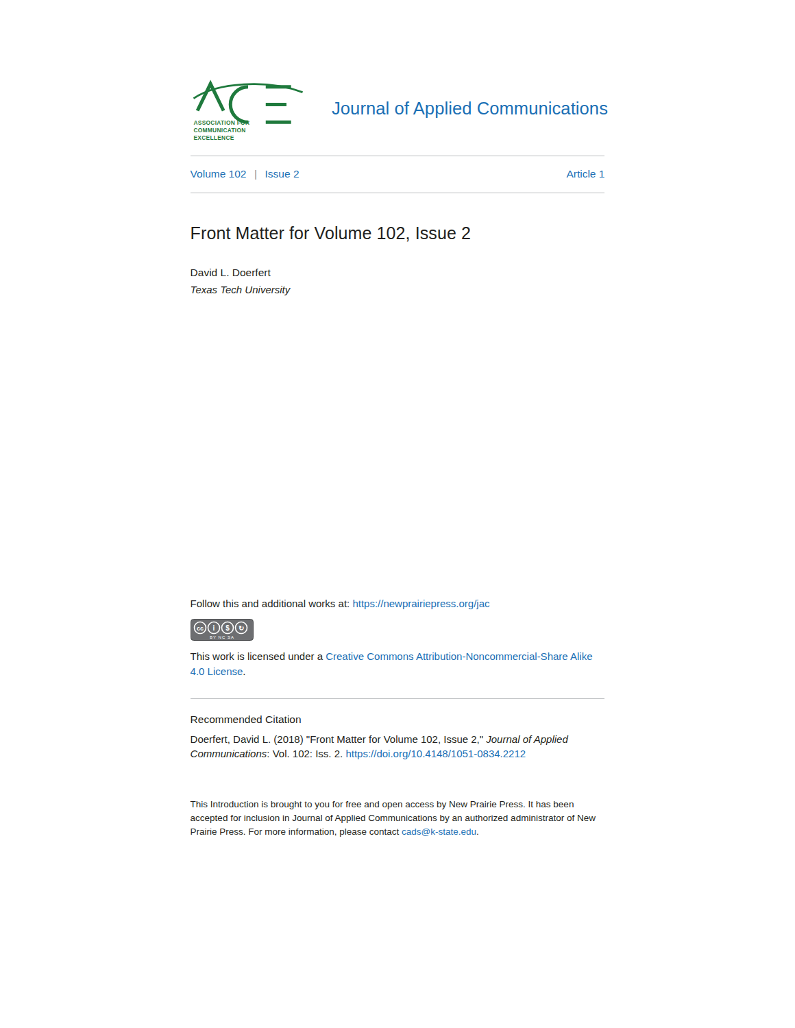ASSOCIATION FOR COMMUNICATION EXCELLENCE
Journal of Applied Communications
Volume 102 | Issue 2
Article 1
Front Matter for Volume 102, Issue 2
David L. Doerfert
Texas Tech University
Follow this and additional works at: https://newprairiepress.org/jac
cc i $ ↻ BY NC SA
This work is licensed under a Creative Commons Attribution-Noncommercial-Share Alike 4.0 License.
Recommended Citation
Doerfert, David L. (2018) "Front Matter for Volume 102, Issue 2," Journal of Applied Communications: Vol. 102: Iss. 2. https://doi.org/10.4148/1051-0834.2212
This Introduction is brought to you for free and open access by New Prairie Press. It has been accepted for inclusion in Journal of Applied Communications by an authorized administrator of New Prairie Press. For more information, please contact cads@k-state.edu.